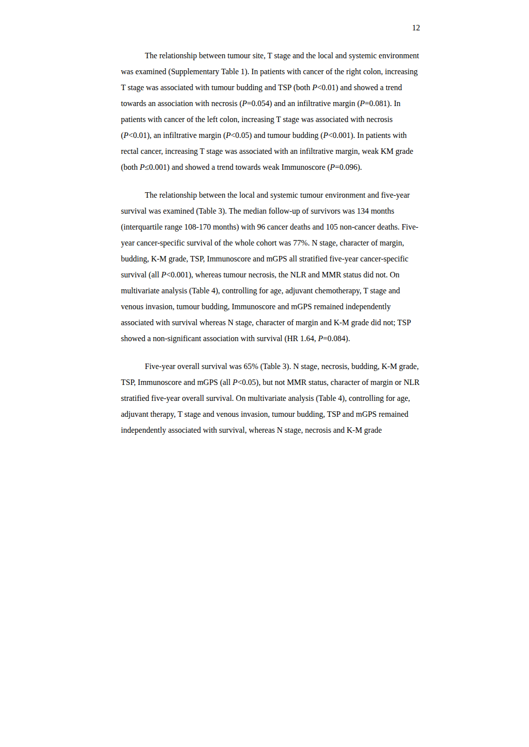12
The relationship between tumour site, T stage and the local and systemic environment was examined (Supplementary Table 1). In patients with cancer of the right colon, increasing T stage was associated with tumour budding and TSP (both P<0.01) and showed a trend towards an association with necrosis (P=0.054) and an infiltrative margin (P=0.081). In patients with cancer of the left colon, increasing T stage was associated with necrosis (P<0.01), an infiltrative margin (P<0.05) and tumour budding (P<0.001). In patients with rectal cancer, increasing T stage was associated with an infiltrative margin, weak KM grade (both P≤0.001) and showed a trend towards weak Immunoscore (P=0.096).
The relationship between the local and systemic tumour environment and five-year survival was examined (Table 3). The median follow-up of survivors was 134 months (interquartile range 108-170 months) with 96 cancer deaths and 105 non-cancer deaths. Five-year cancer-specific survival of the whole cohort was 77%. N stage, character of margin, budding, K-M grade, TSP, Immunoscore and mGPS all stratified five-year cancer-specific survival (all P<0.001), whereas tumour necrosis, the NLR and MMR status did not. On multivariate analysis (Table 4), controlling for age, adjuvant chemotherapy, T stage and venous invasion, tumour budding, Immunoscore and mGPS remained independently associated with survival whereas N stage, character of margin and K-M grade did not; TSP showed a non-significant association with survival (HR 1.64, P=0.084).
Five-year overall survival was 65% (Table 3). N stage, necrosis, budding, K-M grade, TSP, Immunoscore and mGPS (all P<0.05), but not MMR status, character of margin or NLR stratified five-year overall survival. On multivariate analysis (Table 4), controlling for age, adjuvant therapy, T stage and venous invasion, tumour budding, TSP and mGPS remained independently associated with survival, whereas N stage, necrosis and K-M grade